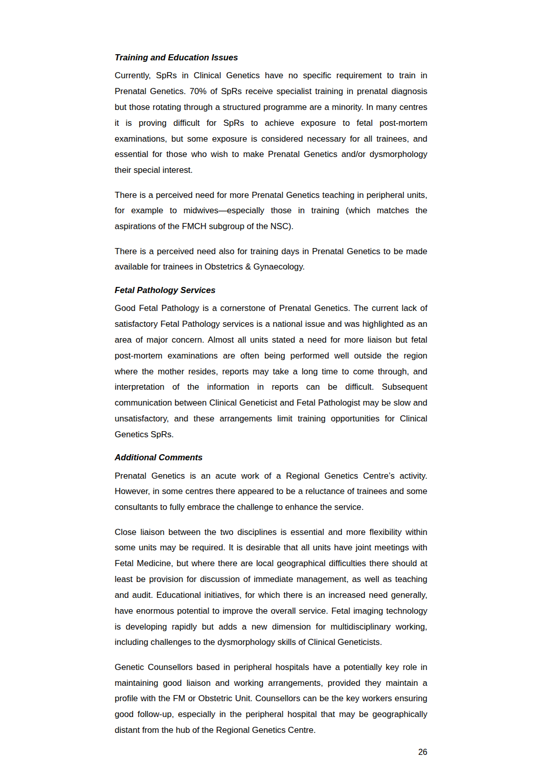Training and Education Issues
Currently, SpRs in Clinical Genetics have no specific requirement to train in Prenatal Genetics. 70% of SpRs receive specialist training in prenatal diagnosis but those rotating through a structured programme are a minority. In many centres it is proving difficult for SpRs to achieve exposure to fetal post-mortem examinations, but some exposure is considered necessary for all trainees, and essential for those who wish to make Prenatal Genetics and/or dysmorphology their special interest.
There is a perceived need for more Prenatal Genetics teaching in peripheral units, for example to midwives—especially those in training (which matches the aspirations of the FMCH subgroup of the NSC).
There is a perceived need also for training days in Prenatal Genetics to be made available for trainees in Obstetrics & Gynaecology.
Fetal Pathology Services
Good Fetal Pathology is a cornerstone of Prenatal Genetics. The current lack of satisfactory Fetal Pathology services is a national issue and was highlighted as an area of major concern. Almost all units stated a need for more liaison but fetal post-mortem examinations are often being performed well outside the region where the mother resides, reports may take a long time to come through, and interpretation of the information in reports can be difficult. Subsequent communication between Clinical Geneticist and Fetal Pathologist may be slow and unsatisfactory, and these arrangements limit training opportunities for Clinical Genetics SpRs.
Additional Comments
Prenatal Genetics is an acute work of a Regional Genetics Centre’s activity. However, in some centres there appeared to be a reluctance of trainees and some consultants to fully embrace the challenge to enhance the service.
Close liaison between the two disciplines is essential and more flexibility within some units may be required. It is desirable that all units have joint meetings with Fetal Medicine, but where there are local geographical difficulties there should at least be provision for discussion of immediate management, as well as teaching and audit. Educational initiatives, for which there is an increased need generally, have enormous potential to improve the overall service. Fetal imaging technology is developing rapidly but adds a new dimension for multidisciplinary working, including challenges to the dysmorphology skills of Clinical Geneticists.
Genetic Counsellors based in peripheral hospitals have a potentially key role in maintaining good liaison and working arrangements, provided they maintain a profile with the FM or Obstetric Unit. Counsellors can be the key workers ensuring good follow-up, especially in the peripheral hospital that may be geographically distant from the hub of the Regional Genetics Centre.
26